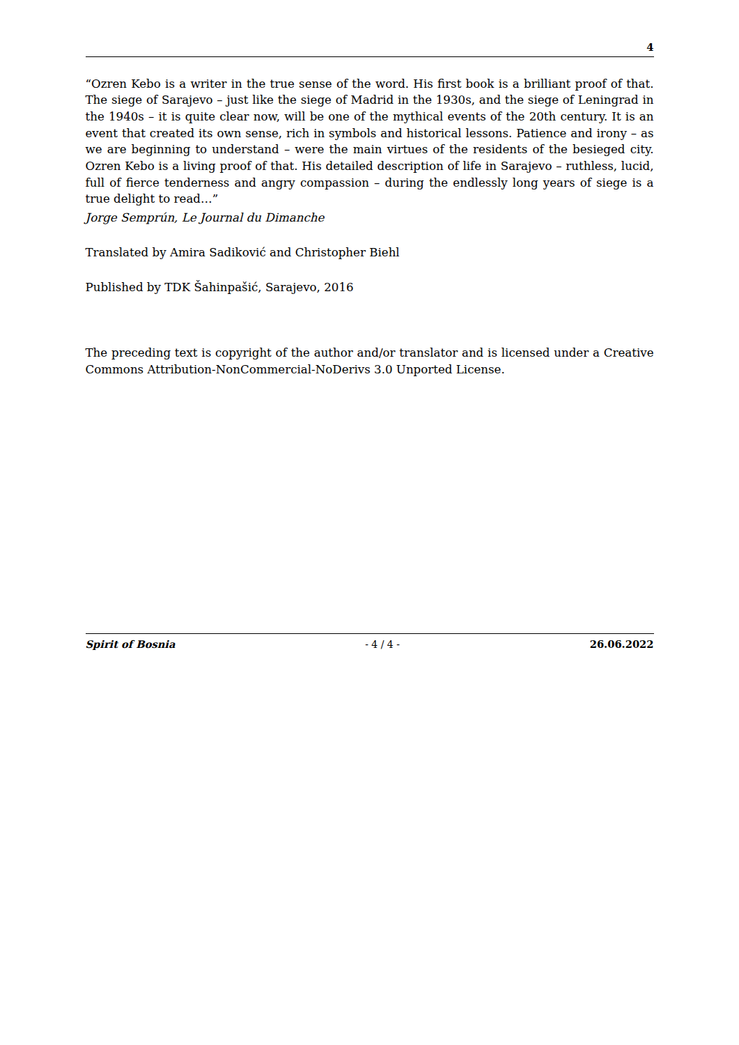4
“Ozren Kebo is a writer in the true sense of the word. His first book is a brilliant proof of that. The siege of Sarajevo – just like the siege of Madrid in the 1930s, and the siege of Leningrad in the 1940s – it is quite clear now, will be one of the mythical events of the 20th century. It is an event that created its own sense, rich in symbols and historical lessons. Patience and irony – as we are beginning to understand – were the main virtues of the residents of the besieged city. Ozren Kebo is a living proof of that. His detailed description of life in Sarajevo – ruthless, lucid, full of fierce tenderness and angry compassion – during the endlessly long years of siege is a true delight to read…”
Jorge Semprún, Le Journal du Dimanche
Translated by Amira Sadiković and Christopher Biehl
Published by TDK Šahinpašić, Sarajevo, 2016
The preceding text is copyright of the author and/or translator and is licensed under a Creative Commons Attribution-NonCommercial-NoDerivs 3.0 Unported License.
Spirit of Bosnia - 4 / 4 - 26.06.2022